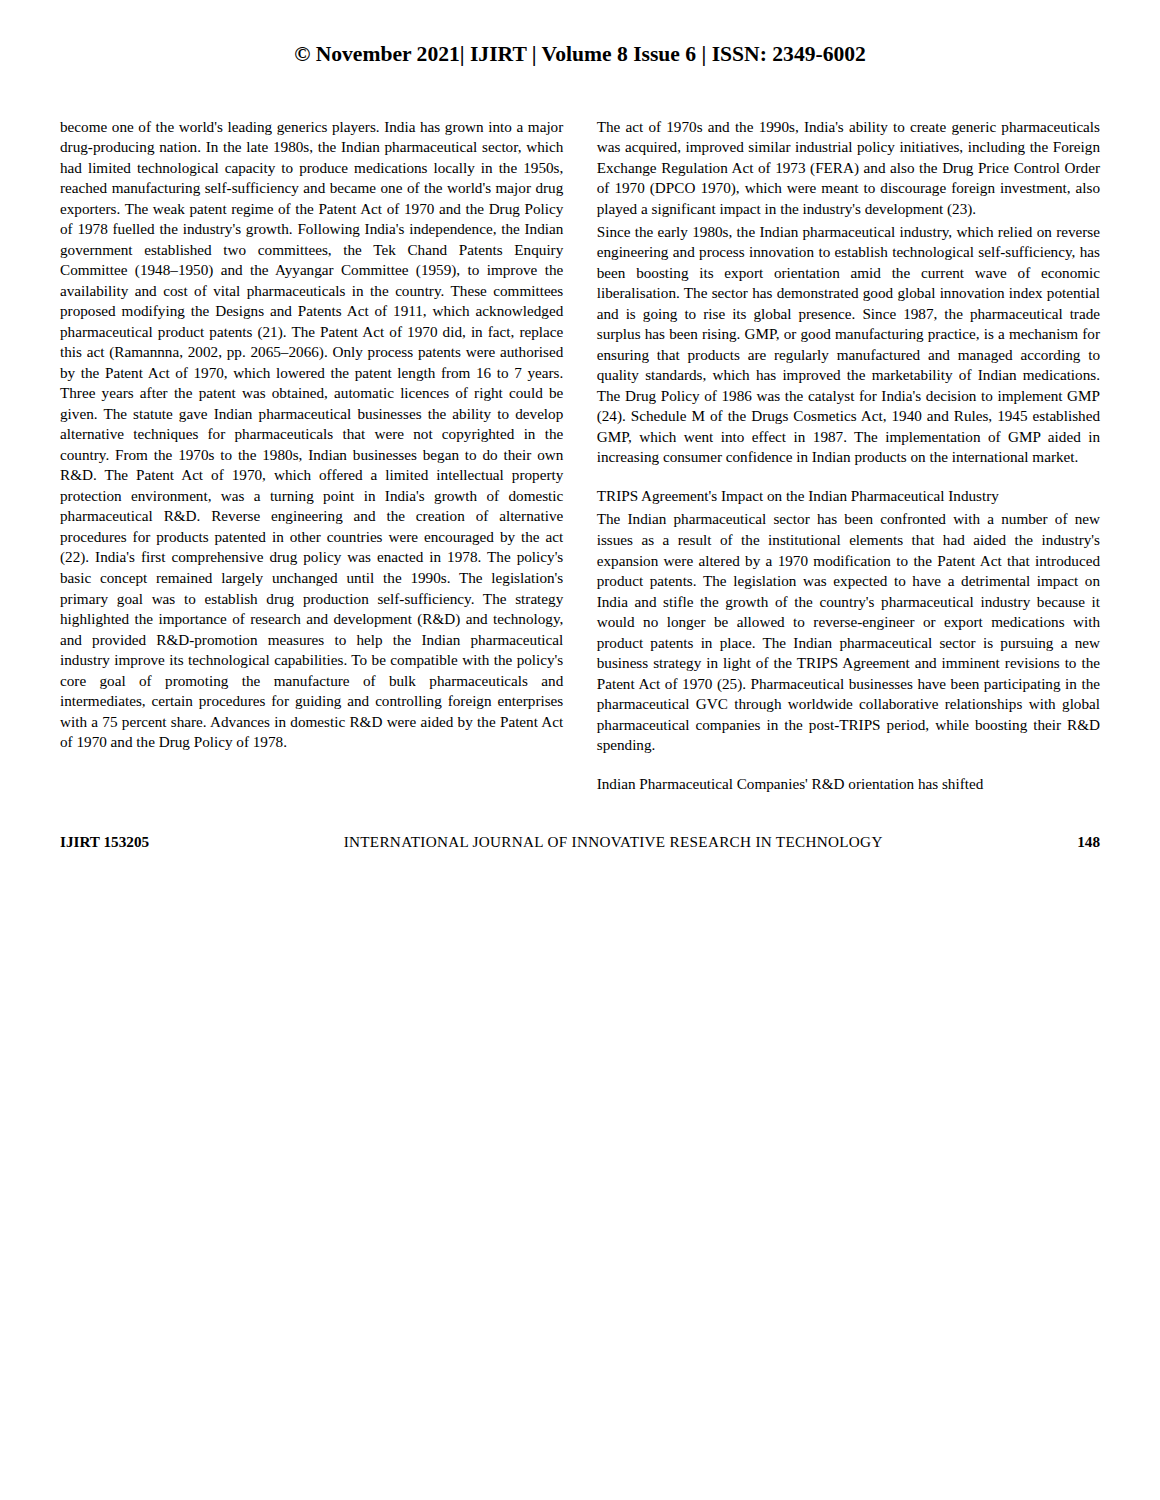© November 2021| IJIRT | Volume 8 Issue 6 | ISSN: 2349-6002
become one of the world's leading generics players. India has grown into a major drug-producing nation. In the late 1980s, the Indian pharmaceutical sector, which had limited technological capacity to produce medications locally in the 1950s, reached manufacturing self-sufficiency and became one of the world's major drug exporters. The weak patent regime of the Patent Act of 1970 and the Drug Policy of 1978 fuelled the industry's growth. Following India's independence, the Indian government established two committees, the Tek Chand Patents Enquiry Committee (1948–1950) and the Ayyangar Committee (1959), to improve the availability and cost of vital pharmaceuticals in the country. These committees proposed modifying the Designs and Patents Act of 1911, which acknowledged pharmaceutical product patents (21). The Patent Act of 1970 did, in fact, replace this act (Ramannna, 2002, pp. 2065–2066). Only process patents were authorised by the Patent Act of 1970, which lowered the patent length from 16 to 7 years. Three years after the patent was obtained, automatic licences of right could be given. The statute gave Indian pharmaceutical businesses the ability to develop alternative techniques for pharmaceuticals that were not copyrighted in the country. From the 1970s to the 1980s, Indian businesses began to do their own R&D. The Patent Act of 1970, which offered a limited intellectual property protection environment, was a turning point in India's growth of domestic pharmaceutical R&D. Reverse engineering and the creation of alternative procedures for products patented in other countries were encouraged by the act (22). India's first comprehensive drug policy was enacted in 1978. The policy's basic concept remained largely unchanged until the 1990s. The legislation's primary goal was to establish drug production self-sufficiency. The strategy highlighted the importance of research and development (R&D) and technology, and provided R&D-promotion measures to help the Indian pharmaceutical industry improve its technological capabilities. To be compatible with the policy's core goal of promoting the manufacture of bulk pharmaceuticals and intermediates, certain procedures for guiding and controlling foreign enterprises with a 75 percent share. Advances in domestic R&D were aided by the Patent Act of 1970 and the Drug Policy of 1978.
The act of 1970s and the 1990s, India's ability to create generic pharmaceuticals was acquired, improved similar industrial policy initiatives, including the Foreign Exchange Regulation Act of 1973 (FERA) and also the Drug Price Control Order of 1970 (DPCO 1970), which were meant to discourage foreign investment, also played a significant impact in the industry's development (23).
Since the early 1980s, the Indian pharmaceutical industry, which relied on reverse engineering and process innovation to establish technological self-sufficiency, has been boosting its export orientation amid the current wave of economic liberalisation. The sector has demonstrated good global innovation index potential and is going to rise its global presence. Since 1987, the pharmaceutical trade surplus has been rising. GMP, or good manufacturing practice, is a mechanism for ensuring that products are regularly manufactured and managed according to quality standards, which has improved the marketability of Indian medications. The Drug Policy of 1986 was the catalyst for India's decision to implement GMP (24). Schedule M of the Drugs Cosmetics Act, 1940 and Rules, 1945 established GMP, which went into effect in 1987. The implementation of GMP aided in increasing consumer confidence in Indian products on the international market.
TRIPS Agreement's Impact on the Indian Pharmaceutical Industry
The Indian pharmaceutical sector has been confronted with a number of new issues as a result of the institutional elements that had aided the industry's expansion were altered by a 1970 modification to the Patent Act that introduced product patents. The legislation was expected to have a detrimental impact on India and stifle the growth of the country's pharmaceutical industry because it would no longer be allowed to reverse-engineer or export medications with product patents in place. The Indian pharmaceutical sector is pursuing a new business strategy in light of the TRIPS Agreement and imminent revisions to the Patent Act of 1970 (25). Pharmaceutical businesses have been participating in the pharmaceutical GVC through worldwide collaborative relationships with global pharmaceutical companies in the post-TRIPS period, while boosting their R&D spending.
Indian Pharmaceutical Companies' R&D orientation has shifted
IJIRT 153205 INTERNATIONAL JOURNAL OF INNOVATIVE RESEARCH IN TECHNOLOGY 148